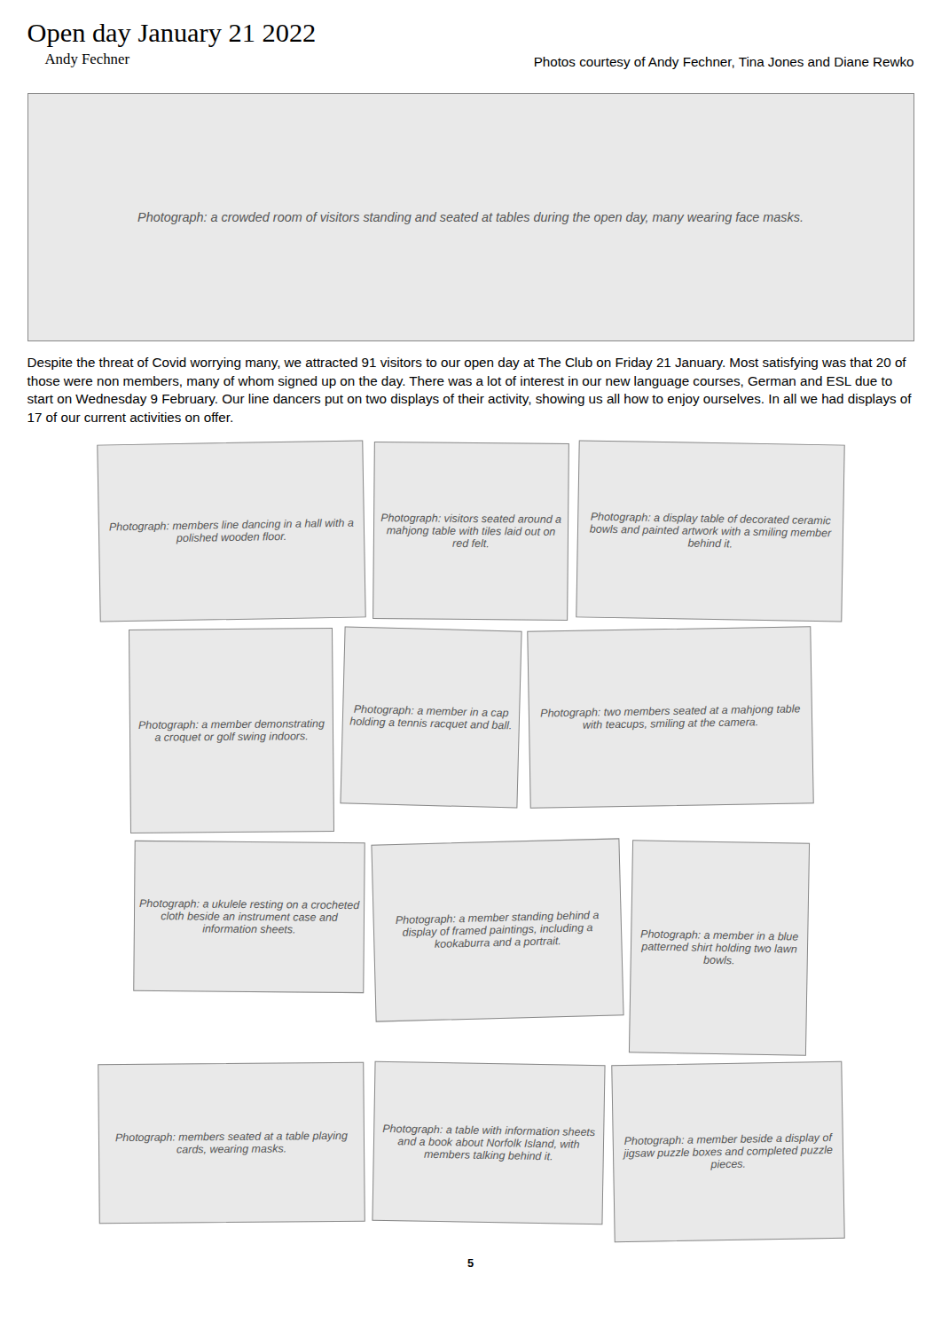Open day January 21 2022
Andy Fechner
Photos courtesy of Andy Fechner, Tina Jones and Diane Rewko
Photograph: a crowded room of visitors standing and seated at tables during the open day, many wearing face masks.
Despite the threat of Covid worrying many, we attracted 91 visitors to our open day at The Club on Friday 21 January. Most satisfying was that 20 of those were non members, many of whom signed up on the day. There was a lot of interest in our new language courses, German and ESL due to start on Wednesday 9 February. Our line dancers put on two displays of their activity, showing us all how to enjoy ourselves. In all we had displays of 17 of our current activities on offer.
Photograph: members line dancing in a hall with a polished wooden floor.
Photograph: visitors seated around a mahjong table with tiles laid out on red felt.
Photograph: a display table of decorated ceramic bowls and painted artwork with a smiling member behind it.
Photograph: a member demonstrating a croquet or golf swing indoors.
Photograph: a member in a cap holding a tennis racquet and ball.
Photograph: two members seated at a mahjong table with teacups, smiling at the camera.
Photograph: a ukulele resting on a crocheted cloth beside an instrument case and information sheets.
Photograph: a member standing behind a display of framed paintings, including a kookaburra and a portrait.
Photograph: a member in a blue patterned shirt holding two lawn bowls.
Photograph: members seated at a table playing cards, wearing masks.
Photograph: a table with information sheets and a book about Norfolk Island, with members talking behind it.
Photograph: a member beside a display of jigsaw puzzle boxes and completed puzzle pieces.
5